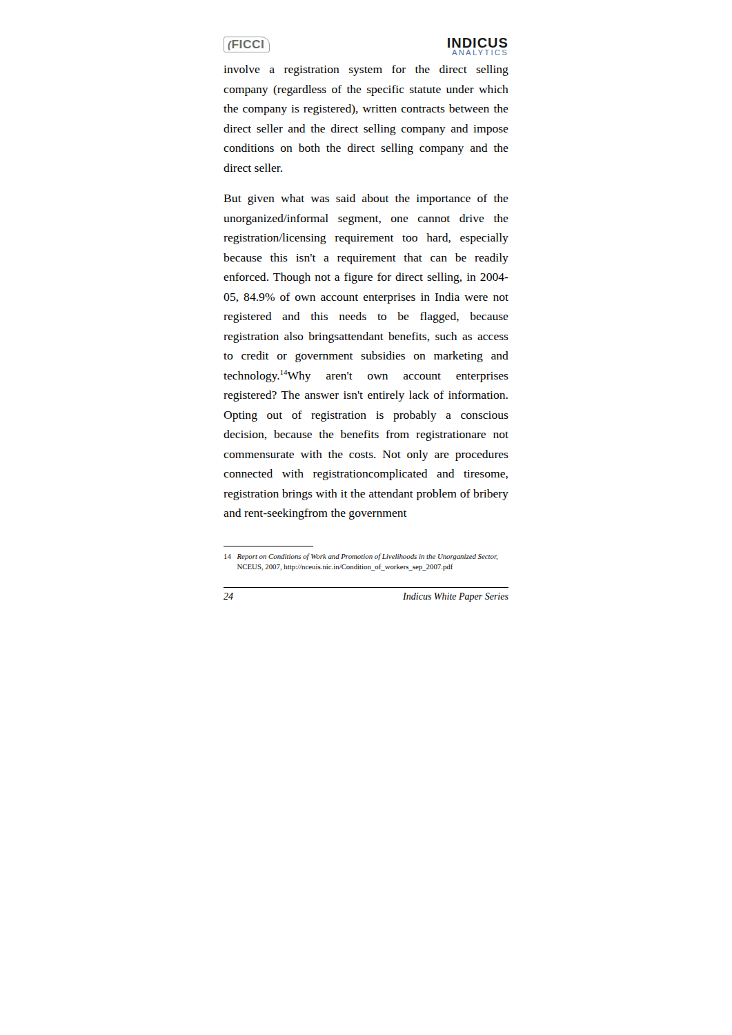(FICCI
INDICUS ANALYTICS
involve a registration system for the direct selling company (regardless of the specific statute under which the company is registered), written contracts between the direct seller and the direct selling company and impose conditions on both the direct selling company and the direct seller.
But given what was said about the importance of the unorganized/informal segment, one cannot drive the registration/licensing requirement too hard, especially because this isn't a requirement that can be readily enforced. Though not a figure for direct selling, in 2004-05, 84.9% of own account enterprises in India were not registered and this needs to be flagged, because registration also bringsattendant benefits, such as access to credit or government subsidies on marketing and technology.14Why aren't own account enterprises registered? The answer isn't entirely lack of information. Opting out of registration is probably a conscious decision, because the benefits from registrationare not commensurate with the costs. Not only are procedures connected with registrationcomplicated and tiresome, registration brings with it the attendant problem of bribery and rent-seekingfrom the government
14 Report on Conditions of Work and Promotion of Livelihoods in the Unorganized Sector, NCEUS, 2007, http://nceuis.nic.in/Condition_of_workers_sep_2007.pdf
24 Indicus White Paper Series